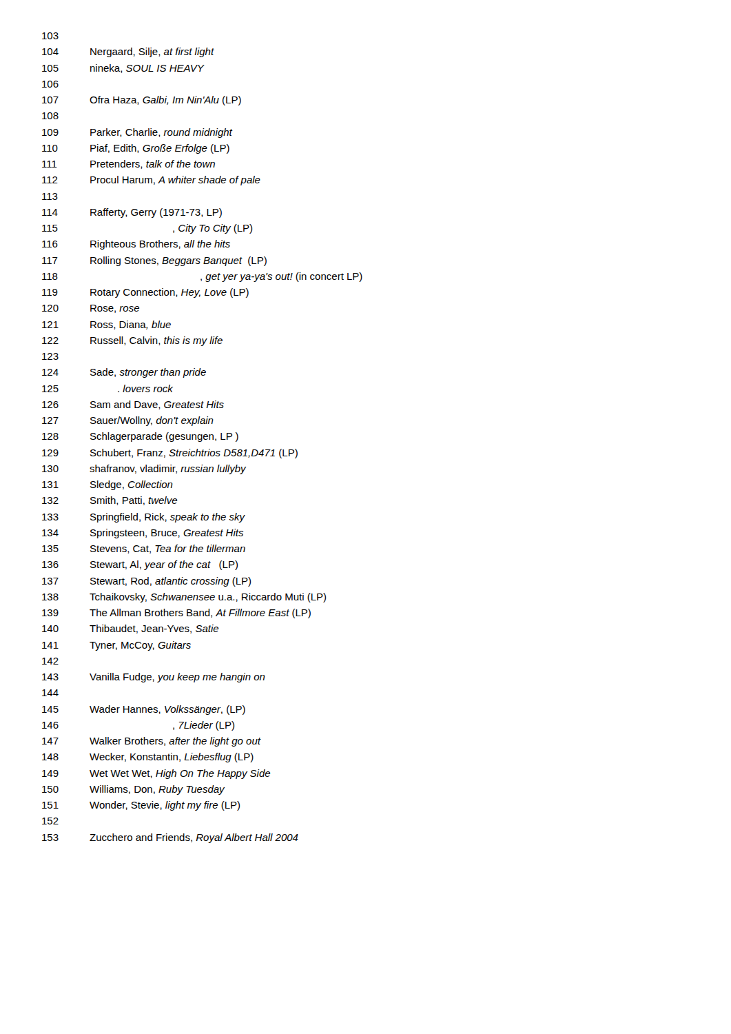| 103 | |
| 104 | Nergaard, Silje, at first light |
| 105 | nineka, SOUL IS HEAVY |
| 106 | |
| 107 | Ofra Haza, Galbi, Im Nin'Alu (LP) |
| 108 | |
| 109 | Parker, Charlie, round midnight |
| 110 | Piaf, Edith, Große Erfolge (LP) |
| 111 | Pretenders, talk of the town |
| 112 | Procul Harum, A whiter shade of pale |
| 113 | |
| 114 | Rafferty, Gerry (1971-73, LP) |
| 115 | , City To City (LP) |
| 116 | Righteous Brothers, all the hits |
| 117 | Rolling Stones, Beggars Banquet (LP) |
| 118 | , get yer ya-ya's out! (in concert LP) |
| 119 | Rotary Connection, Hey, Love (LP) |
| 120 | Rose, rose |
| 121 | Ross, Diana , blue |
| 122 | Russell, Calvin, this is my life |
| 123 | |
| 124 | Sade, stronger than pride |
| 125 | . lovers rock |
| 126 | Sam and Dave, Greatest Hits |
| 127 | Sauer/Wollny, don't explain |
| 128 | Schlagerparade (gesungen, LP ) |
| 129 | Schubert, Franz, Streichtrios D581,D471 (LP) |
| 130 | shafranov, vladimir, russian lullyby |
| 131 | Sledge, Collection |
| 132 | Smith, Patti, twelve |
| 133 | Springfield, Rick, speak to the sky |
| 134 | Springsteen, Bruce, Greatest Hits |
| 135 | Stevens, Cat, Tea for the tillerman |
| 136 | Stewart, Al, year of the cat (LP) |
| 137 | Stewart, Rod, atlantic crossing (LP) |
| 138 | Tchaikovsky, Schwanensee u.a., Riccardo Muti (LP) |
| 139 | The Allman Brothers Band, At Fillmore East (LP) |
| 140 | Thibaudet, Jean-Yves, Satie |
| 141 | Tyner, McCoy, Guitars |
| 142 | |
| 143 | Vanilla Fudge, you keep me hangin on |
| 144 | |
| 145 | Wader Hannes, Volkssänger , (LP) |
| 146 | , 7Lieder (LP) |
| 147 | Walker Brothers, after the light go out |
| 148 | Wecker, Konstantin, Liebesflug (LP) |
| 149 | Wet Wet Wet, High On The Happy Side |
| 150 | Williams, Don, Ruby Tuesday |
| 151 | Wonder, Stevie, light my fire (LP) |
| 152 | |
| 153 | Zucchero and Friends, Royal Albert Hall 2004 |